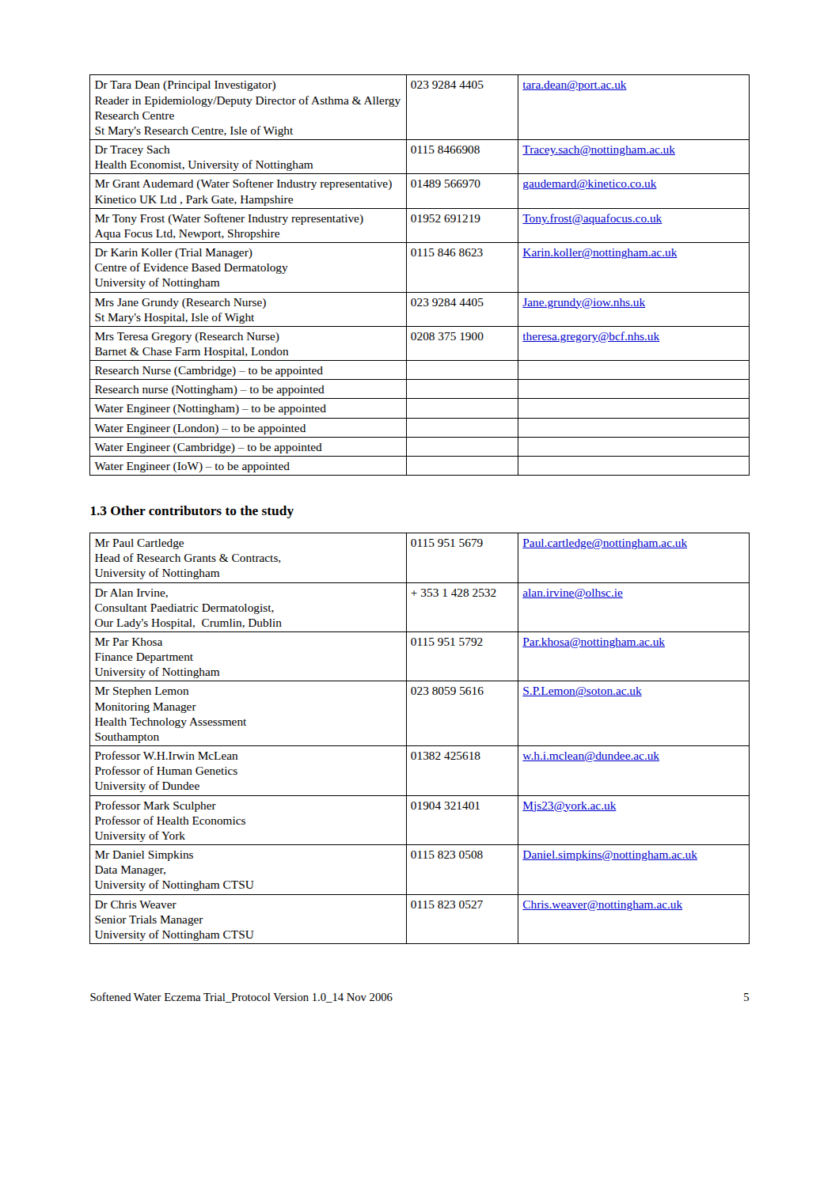| Dr Tara Dean (Principal Investigator) Reader in Epidemiology/Deputy Director of Asthma & Allergy Research Centre St Mary's Research Centre, Isle of Wight | 023 9284 4405 | tara.dean@port.ac.uk |
| Dr Tracey Sach Health Economist, University of Nottingham | 0115 8466908 | Tracey.sach@nottingham.ac.uk |
| Mr Grant Audemard (Water Softener Industry representative) Kinetico UK Ltd , Park Gate, Hampshire | 01489 566970 | gaudemard@kinetico.co.uk |
| Mr Tony Frost (Water Softener Industry representative) Aqua Focus Ltd, Newport, Shropshire | 01952 691219 | Tony.frost@aquafocus.co.uk |
| Dr Karin Koller (Trial Manager) Centre of Evidence Based Dermatology University of Nottingham | 0115 846 8623 | Karin.koller@nottingham.ac.uk |
| Mrs Jane Grundy (Research Nurse) St Mary's Hospital, Isle of Wight | 023 9284 4405 | Jane.grundy@iow.nhs.uk |
| Mrs Teresa Gregory (Research Nurse) Barnet & Chase Farm Hospital, London | 0208 375 1900 | theresa.gregory@bcf.nhs.uk |
| Research Nurse (Cambridge) – to be appointed | | |
| Research nurse (Nottingham) – to be appointed | | |
| Water Engineer (Nottingham) – to be appointed | | |
| Water Engineer (London) – to be appointed | | |
| Water Engineer (Cambridge) – to be appointed | | |
| Water Engineer (IoW) – to be appointed | | |
1.3 Other contributors to the study
| Mr Paul Cartledge Head of Research Grants & Contracts, University of Nottingham | 0115 951 5679 | Paul.cartledge@nottingham.ac.uk |
| Dr Alan Irvine, Consultant Paediatric Dermatologist, Our Lady's Hospital, Crumlin, Dublin | + 353 1 428 2532 | alan.irvine@olhsc.ie |
| Mr Par Khosa Finance Department University of Nottingham | 0115 951 5792 | Par.khosa@nottingham.ac.uk |
| Mr Stephen Lemon Monitoring Manager Health Technology Assessment Southampton | 023 8059 5616 | S.P.Lemon@soton.ac.uk |
| Professor W.H.Irwin McLean Professor of Human Genetics University of Dundee | 01382 425618 | w.h.i.mclean@dundee.ac.uk |
| Professor Mark Sculpher Professor of Health Economics University of York | 01904 321401 | Mjs23@york.ac.uk |
| Mr Daniel Simpkins Data Manager, University of Nottingham CTSU | 0115 823 0508 | Daniel.simpkins@nottingham.ac.uk |
| Dr Chris Weaver Senior Trials Manager University of Nottingham CTSU | 0115 823 0527 | Chris.weaver@nottingham.ac.uk |
Softened Water Eczema Trial_Protocol Version 1.0_14 Nov 2006 5